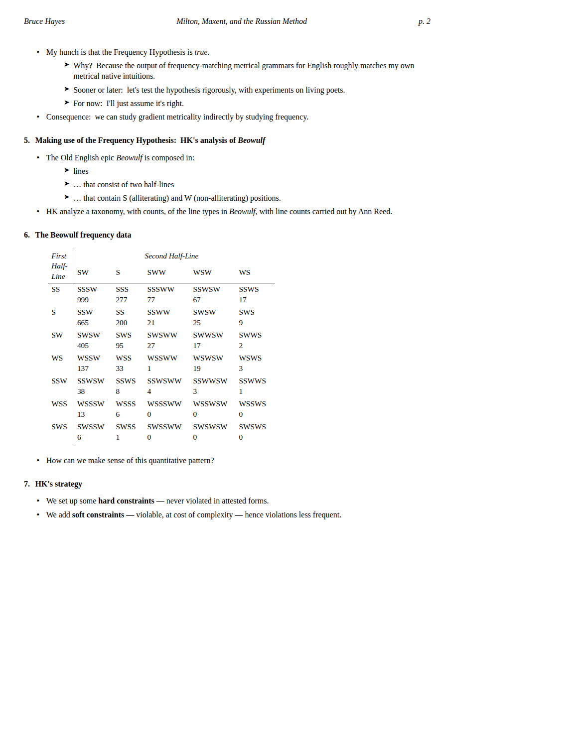Bruce Hayes Milton, Maxent, and the Russian Method p. 2
My hunch is that the Frequency Hypothesis is true.
Why? Because the output of frequency-matching metrical grammars for English roughly matches my own metrical native intuitions.
Sooner or later: let's test the hypothesis rigorously, with experiments on living poets.
For now: I'll just assume it's right.
Consequence: we can study gradient metricality indirectly by studying frequency.
5. Making use of the Frequency Hypothesis: HK's analysis of Beowulf
The Old English epic Beowulf is composed in:
lines
… that consist of two half-lines
… that contain S (alliterating) and W (non-alliterating) positions.
HK analyze a taxonomy, with counts, of the line types in Beowulf, with line counts carried out by Ann Reed.
6. The Beowulf frequency data
| First Half- Line | Second Half-Line |
| --- | --- |
| SW | S | SWW | WSW | WS |
| SS | SSSW 999 | SSS 277 | SSSWW 77 | SSWSW 67 | SSWS 17 |
| S | SSW 665 | SS 200 | SSWW 21 | SWSW 25 | SWS 9 |
| SW | SWSW 405 | SWS 95 | SWSWW 27 | SWWSW 17 | SWWS 2 |
| WS | WSSW 137 | WSS 33 | WSSWW 1 | WSWSW 19 | WSWS 3 |
| SSW | SSWSW 38 | SSWS 8 | SSWSWW 4 | SSWWSW 3 | SSWWS 1 |
| WSS | WSSSW 13 | WSSS 6 | WSSSWW 0 | WSSWSW 0 | WSSWS 0 |
| SWS | SWSSW 6 | SWSS 1 | SWSSWW 0 | SWSWSW 0 | SWSWS 0 |
How can we make sense of this quantitative pattern?
7. HK's strategy
We set up some hard constraints — never violated in attested forms.
We add soft constraints — violable, at cost of complexity — hence violations less frequent.